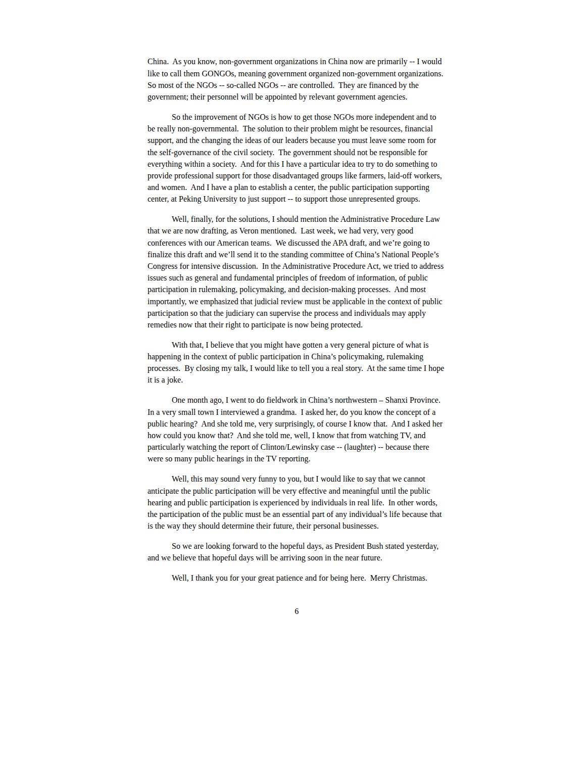China. As you know, non-government organizations in China now are primarily -- I would like to call them GONGOs, meaning government organized non-government organizations. So most of the NGOs -- so-called NGOs -- are controlled. They are financed by the government; their personnel will be appointed by relevant government agencies.
So the improvement of NGOs is how to get those NGOs more independent and to be really non-governmental. The solution to their problem might be resources, financial support, and the changing the ideas of our leaders because you must leave some room for the self-governance of the civil society. The government should not be responsible for everything within a society. And for this I have a particular idea to try to do something to provide professional support for those disadvantaged groups like farmers, laid-off workers, and women. And I have a plan to establish a center, the public participation supporting center, at Peking University to just support -- to support those unrepresented groups.
Well, finally, for the solutions, I should mention the Administrative Procedure Law that we are now drafting, as Veron mentioned. Last week, we had very, very good conferences with our American teams. We discussed the APA draft, and we’re going to finalize this draft and we’ll send it to the standing committee of China’s National People’s Congress for intensive discussion. In the Administrative Procedure Act, we tried to address issues such as general and fundamental principles of freedom of information, of public participation in rulemaking, policymaking, and decision-making processes. And most importantly, we emphasized that judicial review must be applicable in the context of public participation so that the judiciary can supervise the process and individuals may apply remedies now that their right to participate is now being protected.
With that, I believe that you might have gotten a very general picture of what is happening in the context of public participation in China’s policymaking, rulemaking processes. By closing my talk, I would like to tell you a real story. At the same time I hope it is a joke.
One month ago, I went to do fieldwork in China’s northwestern – Shanxi Province. In a very small town I interviewed a grandma. I asked her, do you know the concept of a public hearing? And she told me, very surprisingly, of course I know that. And I asked her how could you know that? And she told me, well, I know that from watching TV, and particularly watching the report of Clinton/Lewinsky case -- (laughter) -- because there were so many public hearings in the TV reporting.
Well, this may sound very funny to you, but I would like to say that we cannot anticipate the public participation will be very effective and meaningful until the public hearing and public participation is experienced by individuals in real life. In other words, the participation of the public must be an essential part of any individual’s life because that is the way they should determine their future, their personal businesses.
So we are looking forward to the hopeful days, as President Bush stated yesterday, and we believe that hopeful days will be arriving soon in the near future.
Well, I thank you for your great patience and for being here. Merry Christmas.
6